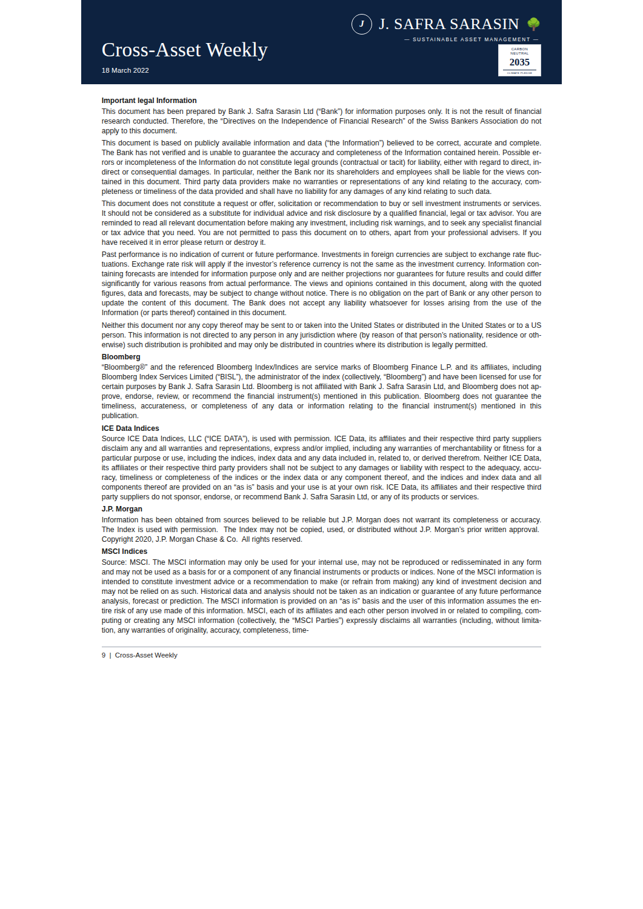J J. SAFRA SARASIN 🌳
— SUSTAINABLE ASSET MANAGEMENT —
Cross-Asset Weekly
18 March 2022
CARBON
NEUTRAL 2035 CLIMATE PLEDGE
Important legal Information
This document has been prepared by Bank J. Safra Sarasin Ltd (“Bank”) for information purposes only. It is not the result of financial research conducted. Therefore, the “Directives on the Independence of Financial Research” of the Swiss Bankers Association do not apply to this document.
This document is based on publicly available information and data (“the Information”) believed to be correct, accurate and complete. The Bank has not verified and is unable to guarantee the accuracy and completeness of the Information contained herein. Possible errors or incompleteness of the Information do not constitute legal grounds (contractual or tacit) for liability, either with regard to direct, indirect or consequential damages. In particular, neither the Bank nor its shareholders and employees shall be liable for the views contained in this document. Third party data providers make no warranties or representations of any kind relating to the accuracy, completeness or timeliness of the data provided and shall have no liability for any damages of any kind relating to such data.
This document does not constitute a request or offer, solicitation or recommendation to buy or sell investment instruments or services. It should not be considered as a substitute for individual advice and risk disclosure by a qualified financial, legal or tax advisor. You are reminded to read all relevant documentation before making any investment, including risk warnings, and to seek any specialist financial or tax advice that you need. You are not permitted to pass this document on to others, apart from your professional advisers. If you have received it in error please return or destroy it.
Past performance is no indication of current or future performance. Investments in foreign currencies are subject to exchange rate fluctuations. Exchange rate risk will apply if the investor’s reference currency is not the same as the investment currency. Information containing forecasts are intended for information purpose only and are neither projections nor guarantees for future results and could differ significantly for various reasons from actual performance. The views and opinions contained in this document, along with the quoted figures, data and forecasts, may be subject to change without notice. There is no obligation on the part of Bank or any other person to update the content of this document. The Bank does not accept any liability whatsoever for losses arising from the use of the Information (or parts thereof) contained in this document.
Neither this document nor any copy thereof may be sent to or taken into the United States or distributed in the United States or to a US person. This information is not directed to any person in any jurisdiction where (by reason of that person’s nationality, residence or otherwise) such distribution is prohibited and may only be distributed in countries where its distribution is legally permitted.
Bloomberg
“Bloomberg®” and the referenced Bloomberg Index/Indices are service marks of Bloomberg Finance L.P. and its affiliates, including Bloomberg Index Services Limited (“BISL”), the administrator of the index (collectively, “Bloomberg”) and have been licensed for use for certain purposes by Bank J. Safra Sarasin Ltd. Bloomberg is not affiliated with Bank J. Safra Sarasin Ltd, and Bloomberg does not approve, endorse, review, or recommend the financial instrument(s) mentioned in this publication. Bloomberg does not guarantee the timeliness, accurateness, or completeness of any data or information relating to the financial instrument(s) mentioned in this publication.
ICE Data Indices
Source ICE Data Indices, LLC (“ICE DATA”), is used with permission. ICE Data, its affiliates and their respective third party suppliers disclaim any and all warranties and representations, express and/or implied, including any warranties of merchantability or fitness for a particular purpose or use, including the indices, index data and any data included in, related to, or derived therefrom. Neither ICE Data, its affiliates or their respective third party providers shall not be subject to any damages or liability with respect to the adequacy, accuracy, timeliness or completeness of the indices or the index data or any component thereof, and the indices and index data and all components thereof are provided on an “as is” basis and your use is at your own risk. ICE Data, its affiliates and their respective third party suppliers do not sponsor, endorse, or recommend Bank J. Safra Sarasin Ltd, or any of its products or services.
J.P. Morgan
Information has been obtained from sources believed to be reliable but J.P. Morgan does not warrant its completeness or accuracy. The Index is used with permission. The Index may not be copied, used, or distributed without J.P. Morgan’s prior written approval. Copyright 2020, J.P. Morgan Chase & Co. All rights reserved.
MSCI Indices
Source: MSCI. The MSCI information may only be used for your internal use, may not be reproduced or redisseminated in any form and may not be used as a basis for or a component of any financial instruments or products or indices. None of the MSCI information is intended to constitute investment advice or a recommendation to make (or refrain from making) any kind of investment decision and may not be relied on as such. Historical data and analysis should not be taken as an indication or guarantee of any future performance analysis, forecast or prediction. The MSCI information is provided on an “as is” basis and the user of this information assumes the entire risk of any use made of this information. MSCI, each of its affiliates and each other person involved in or related to compiling, computing or creating any MSCI information (collectively, the “MSCI Parties”) expressly disclaims all warranties (including, without limitation, any warranties of originality, accuracy, completeness, time-
9 | Cross-Asset Weekly